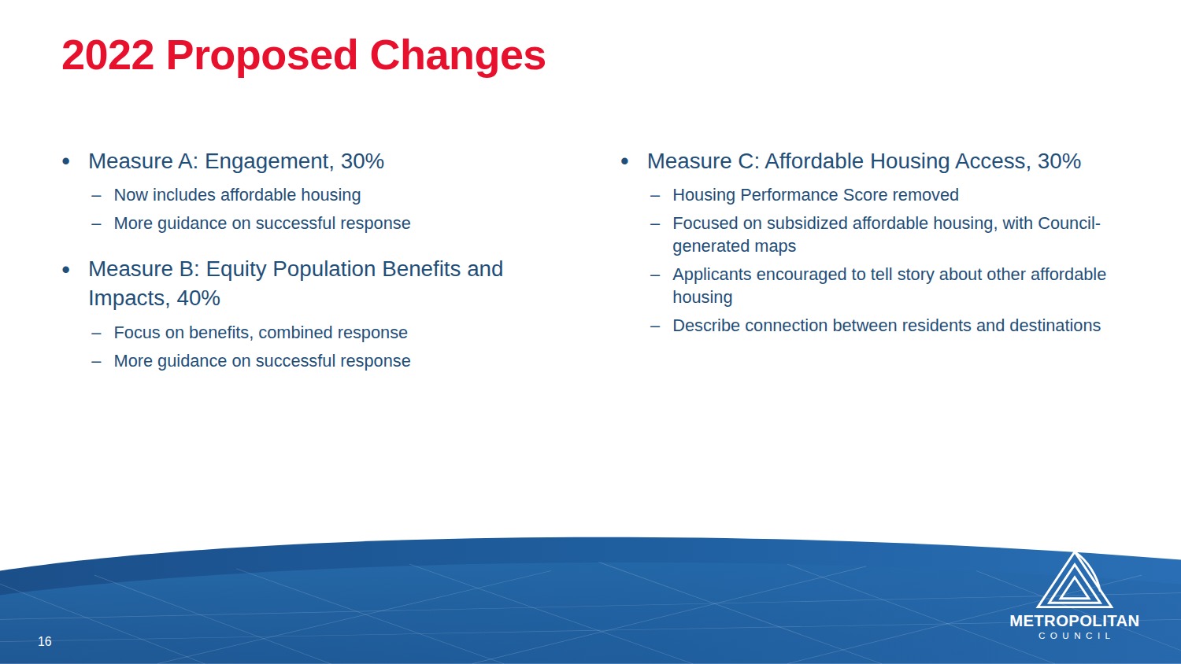2022 Proposed Changes
Measure A: Engagement, 30%
Now includes affordable housing
More guidance on successful response
Measure B: Equity Population Benefits and Impacts, 40%
Focus on benefits, combined response
More guidance on successful response
Measure C: Affordable Housing Access, 30%
Housing Performance Score removed
Focused on subsidized affordable housing, with Council-generated maps
Applicants encouraged to tell story about other affordable housing
Describe connection between residents and destinations
16
METROPOLITAN
COUNCIL